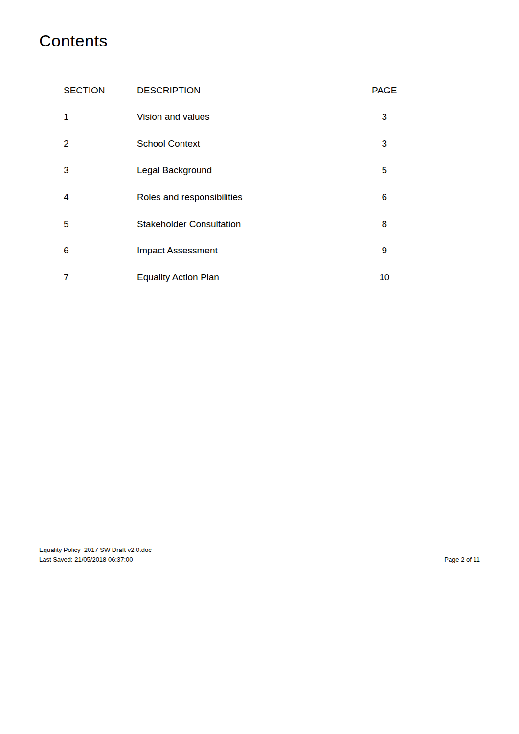Contents
| SECTION | DESCRIPTION | PAGE |
| --- | --- | --- |
| 1 | Vision and values | 3 |
| 2 | School Context | 3 |
| 3 | Legal Background | 5 |
| 4 | Roles and responsibilities | 6 |
| 5 | Stakeholder Consultation | 8 |
| 6 | Impact Assessment | 9 |
| 7 | Equality Action Plan | 10 |
Equality Policy 2017 SW Draft v2.0.doc
Last Saved: 21/05/2018 06:37:00
Page 2 of 11